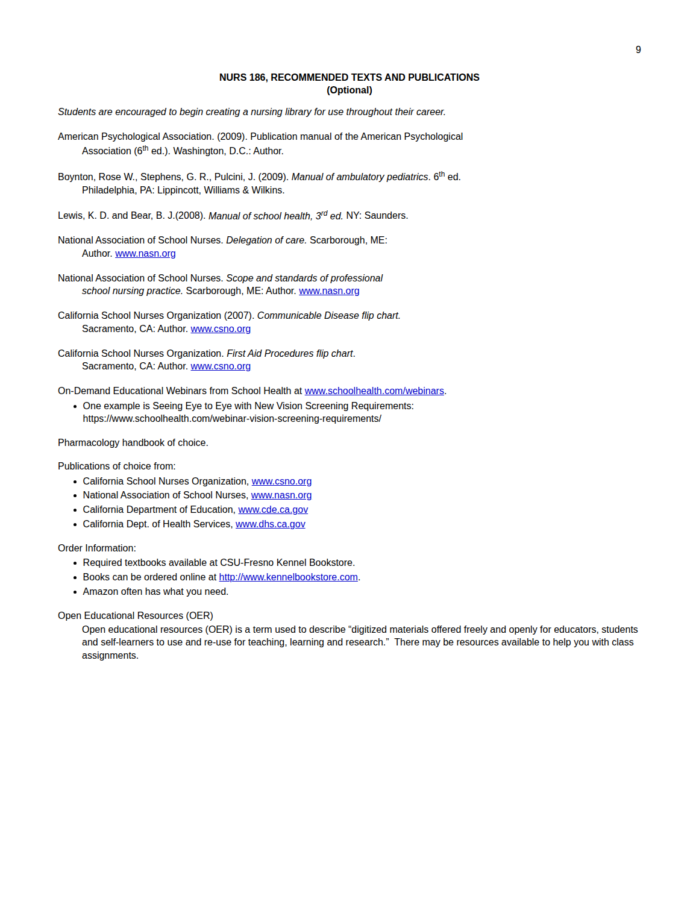9
NURS 186, RECOMMENDED TEXTS AND PUBLICATIONS
(Optional)
Students are encouraged to begin creating a nursing library for use throughout their career.
American Psychological Association. (2009). Publication manual of the American Psychological Association (6th ed.). Washington, D.C.: Author.
Boynton, Rose W., Stephens, G. R., Pulcini, J. (2009). Manual of ambulatory pediatrics. 6th ed. Philadelphia, PA: Lippincott, Williams & Wilkins.
Lewis, K. D. and Bear, B. J.(2008). Manual of school health, 3rd ed. NY: Saunders.
National Association of School Nurses. Delegation of care. Scarborough, ME: Author. www.nasn.org
National Association of School Nurses. Scope and standards of professional school nursing practice. Scarborough, ME: Author. www.nasn.org
California School Nurses Organization (2007). Communicable Disease flip chart. Sacramento, CA: Author. www.csno.org
California School Nurses Organization. First Aid Procedures flip chart. Sacramento, CA: Author. www.csno.org
On-Demand Educational Webinars from School Health at www.schoolhealth.com/webinars.
One example is Seeing Eye to Eye with New Vision Screening Requirements:
https://www.schoolhealth.com/webinar-vision-screening-requirements/
Pharmacology handbook of choice.
Publications of choice from:
California School Nurses Organization, www.csno.org
National Association of School Nurses, www.nasn.org
California Department of Education, www.cde.ca.gov
California Dept. of Health Services, www.dhs.ca.gov
Order Information:
Required textbooks available at CSU-Fresno Kennel Bookstore.
Books can be ordered online at http://www.kennelbookstore.com.
Amazon often has what you need.
Open Educational Resources (OER)
Open educational resources (OER) is a term used to describe “digitized materials offered freely and openly for educators, students and self-learners to use and re-use for teaching, learning and research.” There may be resources available to help you with class assignments.